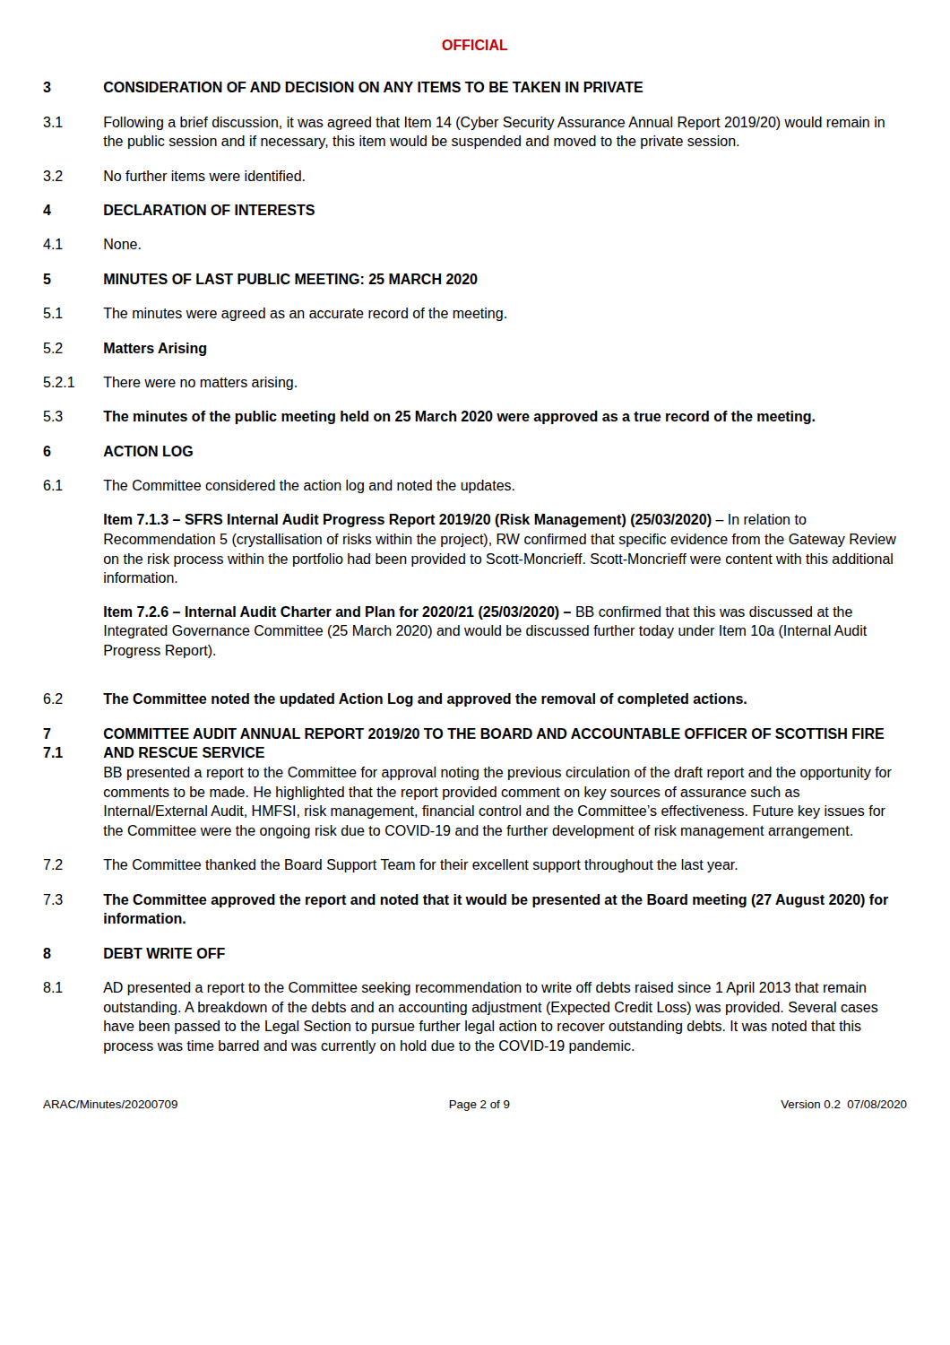OFFICIAL
| 3 | Consideration of and decision on any items to be taken in private |
| 3.1 | Following a brief discussion, it was agreed that Item 14 (Cyber Security Assurance Annual Report 2019/20) would remain in the public session and if necessary, this item would be suspended and moved to the private session. |
| 3.2 | No further items were identified. |
| 4 | Declaration of Interests |
| 4.1 | None. |
| 5 | Minutes of last public meeting: 25 March 2020 |
| 5.1 | The minutes were agreed as an accurate record of the meeting. |
| 5.2 | Matters Arising |
| 5.2.1 | There were no matters arising. |
| 5.3 | The minutes of the public meeting held on 25 March 2020 were approved as a true record of the meeting. |
| 6 | Action Log |
| 6.1 | The Committee considered the action log and noted the updates. Item 7.1.3 – SFRS Internal Audit Progress Report 2019/20 (Risk Management) (25/03/2020) – In relation to Recommendation 5 (crystallisation of risks within the project), RW confirmed that specific evidence from the Gateway Review on the risk process within the portfolio had been provided to Scott-Moncrieff. Scott-Moncrieff were content with this additional information. Item 7.2.6 – Internal Audit Charter and Plan for 2020/21 (25/03/2020) – BB confirmed that this was discussed at the Integrated Governance Committee (25 March 2020) and would be discussed further today under Item 10a (Internal Audit Progress Report). |
| 6.2 | The Committee noted the updated Action Log and approved the removal of completed actions. |
| 7 7.1 | Committee Audit Annual Report 2019/20 to the Board and Accountable Officer of Scottish Fire and Rescue Service BB presented a report to the Committee for approval noting the previous circulation of the draft report and the opportunity for comments to be made. He highlighted that the report provided comment on key sources of assurance such as Internal/External Audit, HMFSI, risk management, financial control and the Committee’s effectiveness. Future key issues for the Committee were the ongoing risk due to COVID-19 and the further development of risk management arrangement. |
| 7.2 | The Committee thanked the Board Support Team for their excellent support throughout the last year. |
| 7.3 | The Committee approved the report and noted that it would be presented at the Board meeting (27 August 2020) for information. |
| 8 | Debt Write Off |
| 8.1 | AD presented a report to the Committee seeking recommendation to write off debts raised since 1 April 2013 that remain outstanding. A breakdown of the debts and an accounting adjustment (Expected Credit Loss) was provided. Several cases have been passed to the Legal Section to pursue further legal action to recover outstanding debts. It was noted that this process was time barred and was currently on hold due to the COVID-19 pandemic. |
ARAC/Minutes/20200709 Page 2 of 9 Version 0.2 07/08/2020